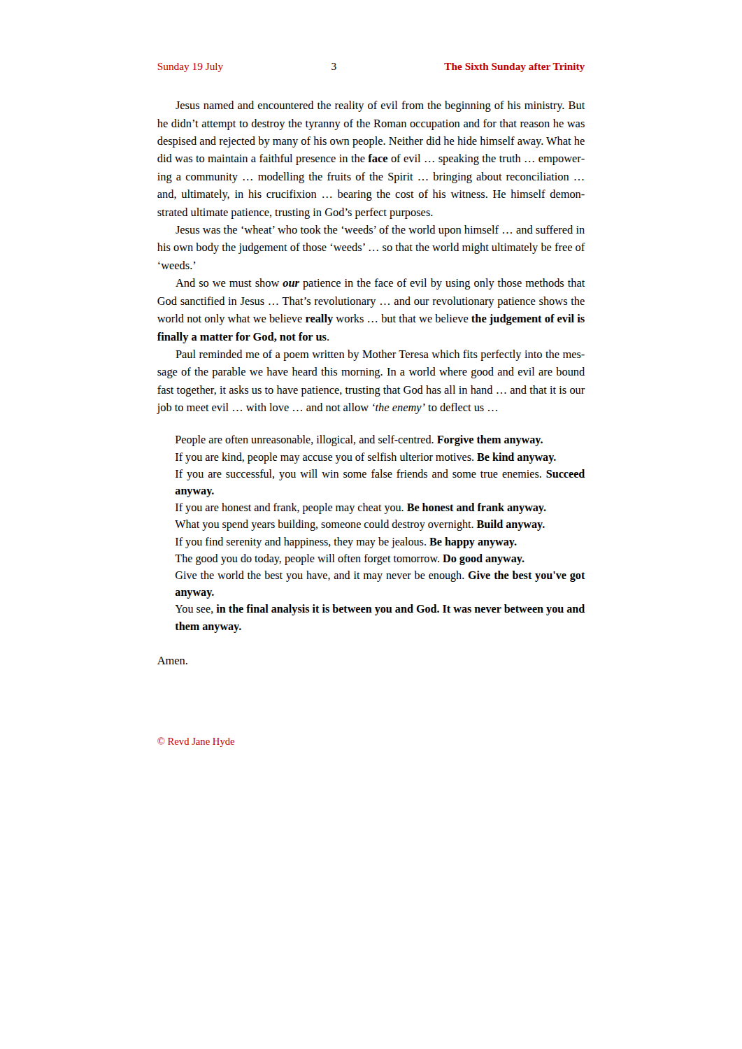Sunday 19 July 3 The Sixth Sunday after Trinity
Jesus named and encountered the reality of evil from the beginning of his ministry. But he didn’t attempt to destroy the tyranny of the Roman occupation and for that reason he was despised and rejected by many of his own people. Neither did he hide himself away. What he did was to maintain a faithful presence in the face of evil … speaking the truth … empowering a community … modelling the fruits of the Spirit … bringing about reconciliation … and, ultimately, in his crucifixion … bearing the cost of his witness. He himself demonstrated ultimate patience, trusting in God’s perfect purposes.
Jesus was the ‘wheat’ who took the ‘weeds’ of the world upon himself … and suffered in his own body the judgement of those ‘weeds’ … so that the world might ultimately be free of ‘weeds.’
And so we must show our patience in the face of evil by using only those methods that God sanctified in Jesus … That’s revolutionary … and our revolutionary patience shows the world not only what we believe really works … but that we believe the judgement of evil is finally a matter for God, not for us.
Paul reminded me of a poem written by Mother Teresa which fits perfectly into the message of the parable we have heard this morning. In a world where good and evil are bound fast together, it asks us to have patience, trusting that God has all in hand … and that it is our job to meet evil … with love … and not allow ‘the enemy’ to deflect us …
People are often unreasonable, illogical, and self-centred. Forgive them anyway.
If you are kind, people may accuse you of selfish ulterior motives. Be kind anyway.
If you are successful, you will win some false friends and some true enemies. Succeed anyway.
If you are honest and frank, people may cheat you. Be honest and frank anyway.
What you spend years building, someone could destroy overnight. Build anyway.
If you find serenity and happiness, they may be jealous. Be happy anyway.
The good you do today, people will often forget tomorrow. Do good anyway.
Give the world the best you have, and it may never be enough. Give the best you've got anyway.
You see, in the final analysis it is between you and God. It was never between you and them anyway.
Amen.
© Revd Jane Hyde